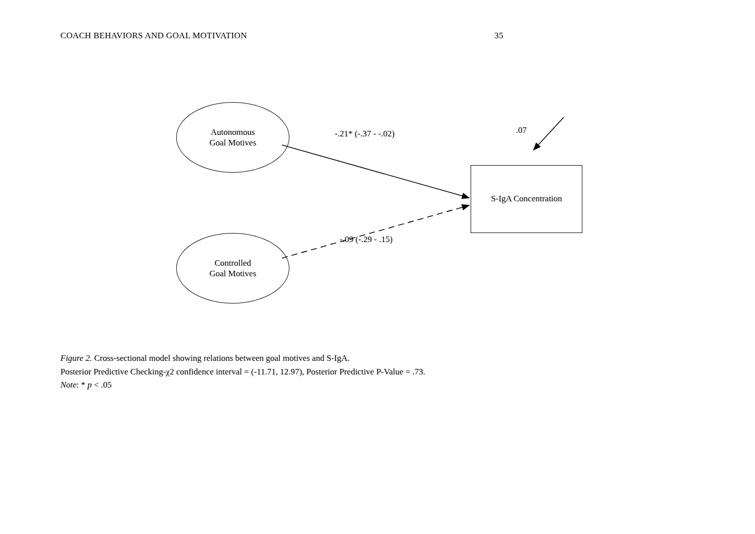Coach Behaviors and Goal Motivation
35
Autonomous Goal Motives
Controlled Goal Motives
S-IgA Concentration
-.21* (-.37 - -.02)
-.09 (-.29 - .15)
.07
Figure 2. Cross-sectional model showing relations between goal motives and S-IgA.
Posterior Predictive Checking-χ2 confidence interval = (-11.71, 12.97), Posterior Predictive P-Value = .73.
Note: * p < .05